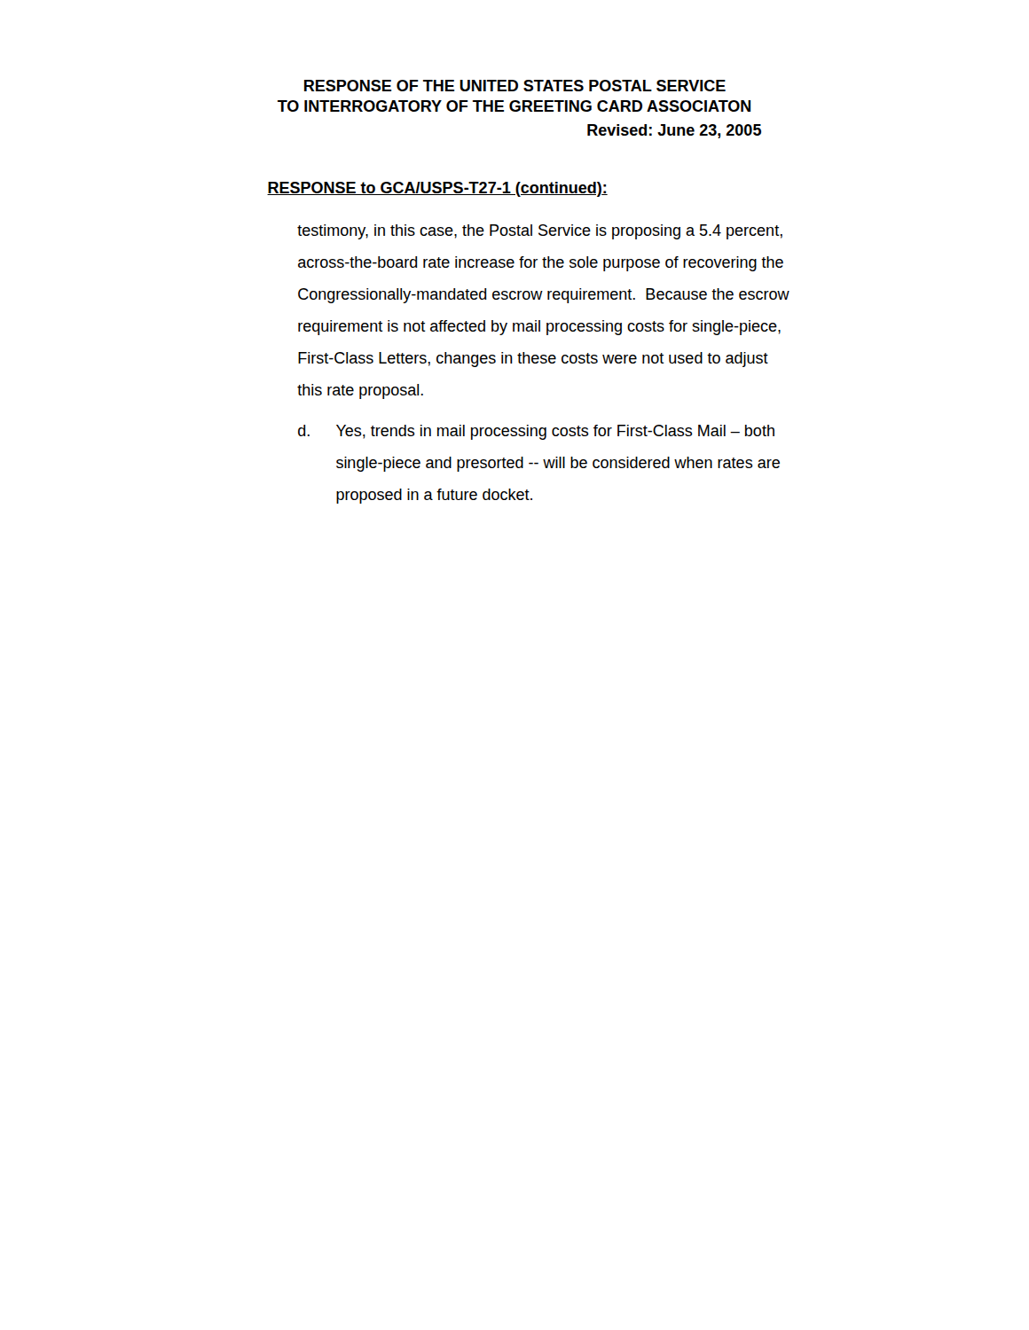RESPONSE OF THE UNITED STATES POSTAL SERVICE TO INTERROGATORY OF THE GREETING CARD ASSOCIATON Revised: June 23, 2005
RESPONSE to GCA/USPS-T27-1 (continued):
testimony, in this case, the Postal Service is proposing a 5.4 percent, across-the-board rate increase for the sole purpose of recovering the Congressionally-mandated escrow requirement. Because the escrow requirement is not affected by mail processing costs for single-piece, First-Class Letters, changes in these costs were not used to adjust this rate proposal.
d. Yes, trends in mail processing costs for First-Class Mail – both single-piece and presorted -- will be considered when rates are proposed in a future docket.